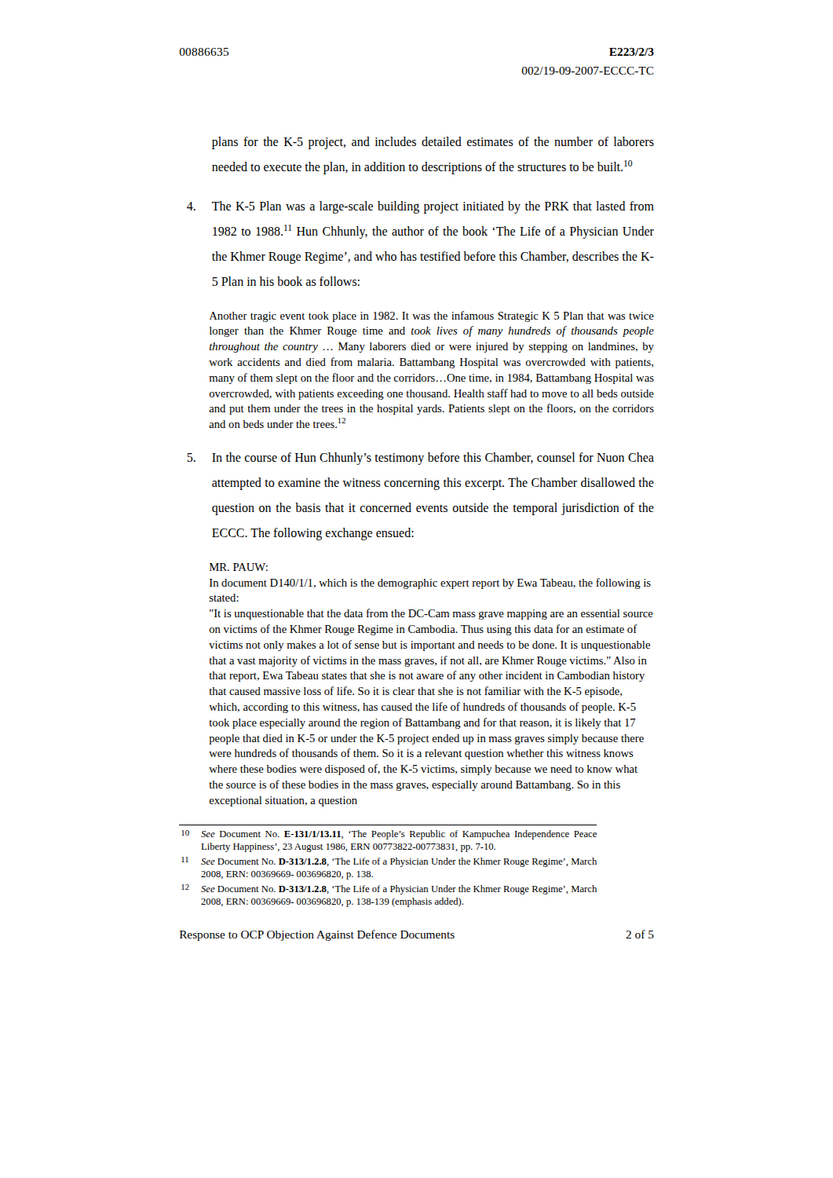00886635
E223/2/3
002/19-09-2007-ECCC-TC
plans for the K-5 project, and includes detailed estimates of the number of laborers needed to execute the plan, in addition to descriptions of the structures to be built.10
4. The K-5 Plan was a large-scale building project initiated by the PRK that lasted from 1982 to 1988.11 Hun Chhunly, the author of the book ‘The Life of a Physician Under the Khmer Rouge Regime’, and who has testified before this Chamber, describes the K-5 Plan in his book as follows:
Another tragic event took place in 1982. It was the infamous Strategic K 5 Plan that was twice longer than the Khmer Rouge time and took lives of many hundreds of thousands people throughout the country … Many laborers died or were injured by stepping on landmines, by work accidents and died from malaria. Battambang Hospital was overcrowded with patients, many of them slept on the floor and the corridors…One time, in 1984, Battambang Hospital was overcrowded, with patients exceeding one thousand. Health staff had to move to all beds outside and put them under the trees in the hospital yards. Patients slept on the floors, on the corridors and on beds under the trees.12
5. In the course of Hun Chhunly’s testimony before this Chamber, counsel for Nuon Chea attempted to examine the witness concerning this excerpt. The Chamber disallowed the question on the basis that it concerned events outside the temporal jurisdiction of the ECCC. The following exchange ensued:
MR. PAUW:
In document D140/1/1, which is the demographic expert report by Ewa Tabeau, the following is stated:
"It is unquestionable that the data from the DC-Cam mass grave mapping are an essential source on victims of the Khmer Rouge Regime in Cambodia. Thus using this data for an estimate of victims not only makes a lot of sense but is important and needs to be done. It is unquestionable that a vast majority of victims in the mass graves, if not all, are Khmer Rouge victims." Also in that report, Ewa Tabeau states that she is not aware of any other incident in Cambodian history that caused massive loss of life. So it is clear that she is not familiar with the K-5 episode, which, according to this witness, has caused the life of hundreds of thousands of people. K-5 took place especially around the region of Battambang and for that reason, it is likely that 17 people that died in K-5 or under the K-5 project ended up in mass graves simply because there were hundreds of thousands of them. So it is a relevant question whether this witness knows where these bodies were disposed of, the K-5 victims, simply because we need to know what the source is of these bodies in the mass graves, especially around Battambang. So in this exceptional situation, a question
10 See Document No. E-131/1/13.11, ‘The People’s Republic of Kampuchea Independence Peace Liberty Happiness’, 23 August 1986, ERN 00773822-00773831, pp. 7-10.
11 See Document No. D-313/1.2.8, ‘The Life of a Physician Under the Khmer Rouge Regime’, March 2008, ERN: 00369669- 003696820, p. 138.
12 See Document No. D-313/1.2.8, ‘The Life of a Physician Under the Khmer Rouge Regime’, March 2008, ERN: 00369669- 003696820, p. 138-139 (emphasis added).
Response to OCP Objection Against Defence Documents
2 of 5